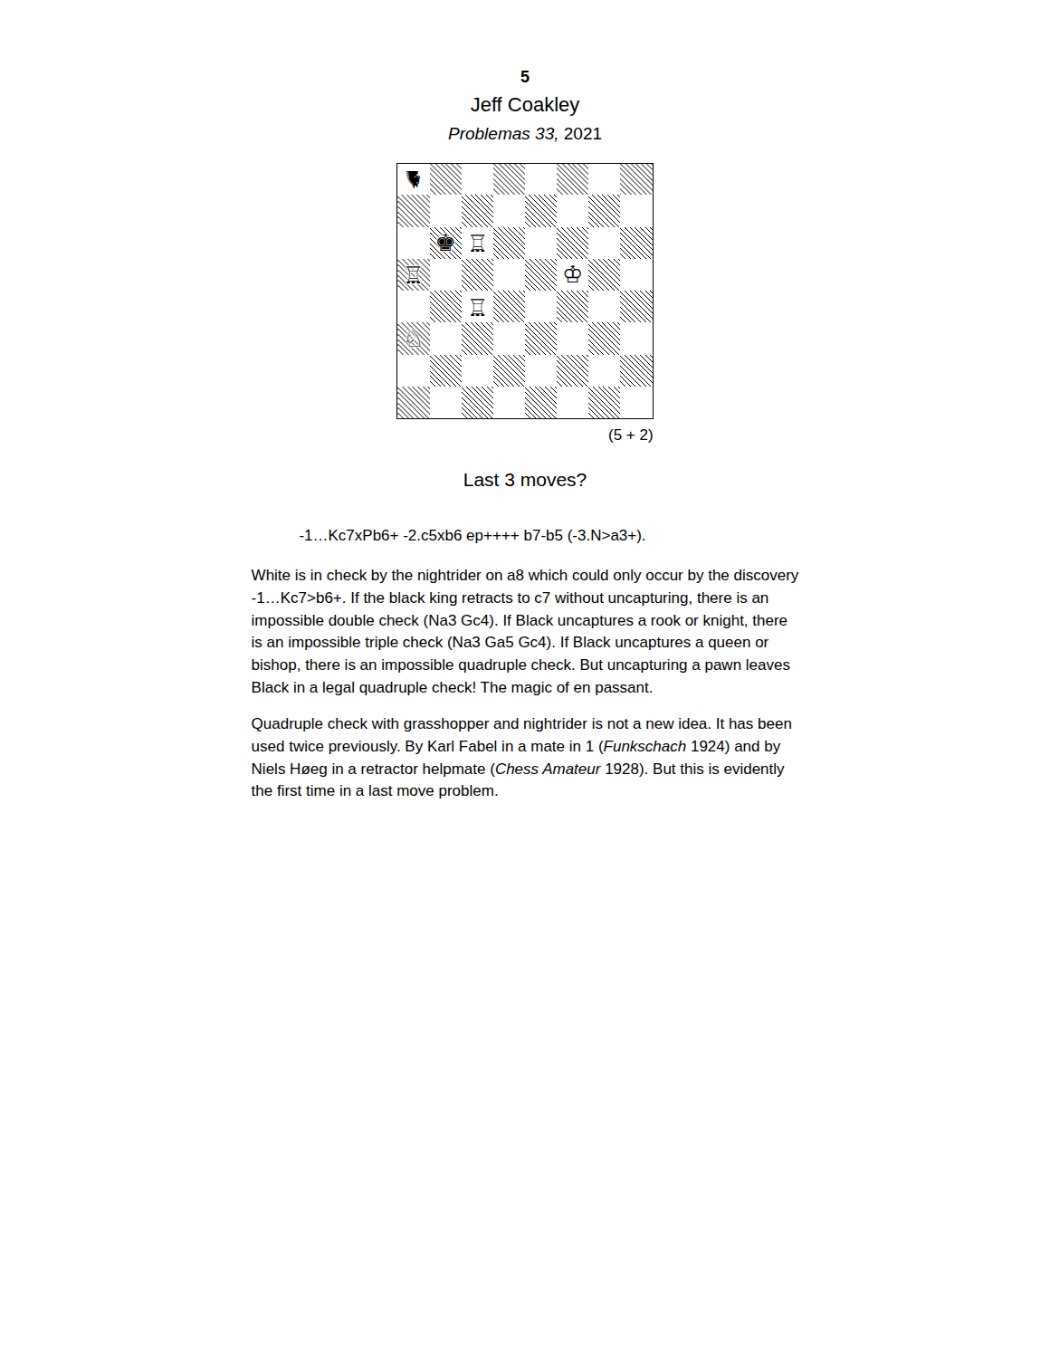5
Jeff Coakley
Problemas 33, 2021
| ♞ | | | | | | | |
| | ♚ | ♖ | | | | | |
| ♖ | | | | | ♔ | | |
| | | ♖ | | | | | |
| ♘ | | | | | | | |
(5 + 2)
Last 3 moves?
-1…Kc7xPb6+ -2.c5xb6 ep++++ b7-b5 (-3.N>a3+).
White is in check by the nightrider on a8 which could only occur by the discovery -1…Kc7>b6+. If the black king retracts to c7 without uncapturing, there is an impossible double check (Na3 Gc4). If Black uncaptures a rook or knight, there is an impossible triple check (Na3 Ga5 Gc4). If Black uncaptures a queen or bishop, there is an impossible quadruple check. But uncapturing a pawn leaves Black in a legal quadruple check! The magic of en passant.
Quadruple check with grasshopper and nightrider is not a new idea. It has been used twice previously. By Karl Fabel in a mate in 1 (Funkschach 1924) and by Niels Høeg in a retractor helpmate (Chess Amateur 1928). But this is evidently the first time in a last move problem.